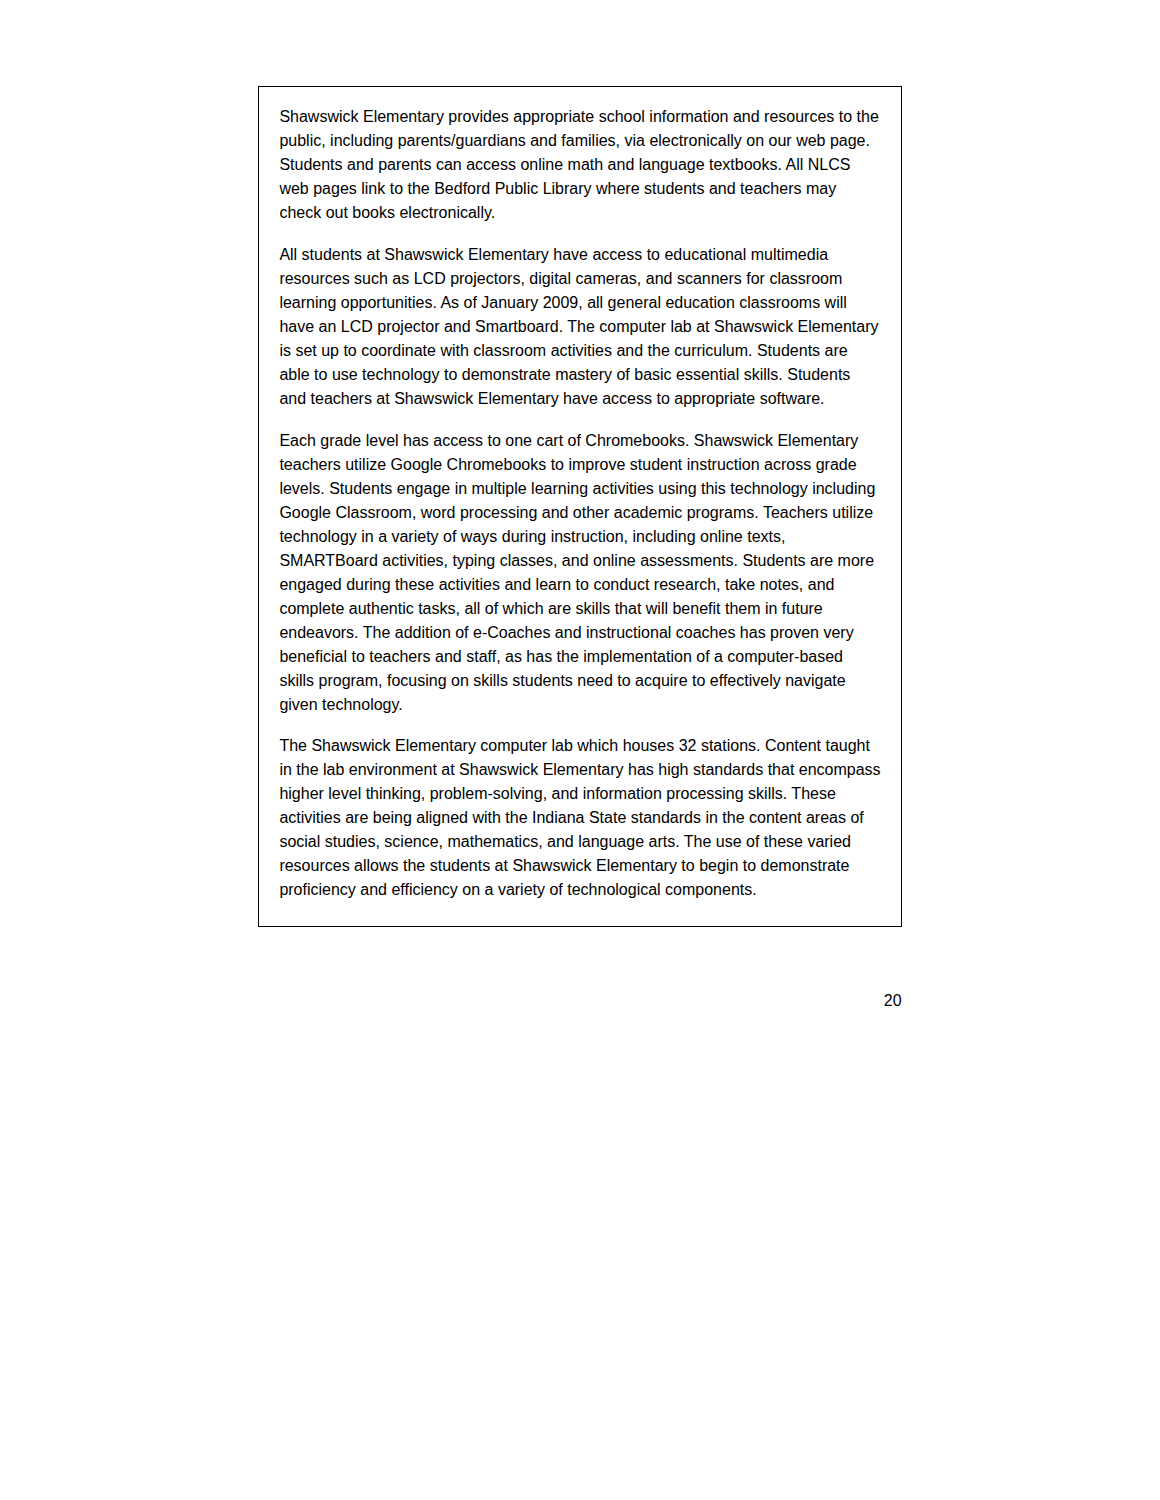Shawswick Elementary provides appropriate school information and resources to the public, including parents/guardians and families, via electronically on our web page. Students and parents can access online math and language textbooks. All NLCS web pages link to the Bedford Public Library where students and teachers may check out books electronically.
All students at Shawswick Elementary have access to educational multimedia resources such as LCD projectors, digital cameras, and scanners for classroom learning opportunities. As of January 2009, all general education classrooms will have an LCD projector and Smartboard. The computer lab at Shawswick Elementary is set up to coordinate with classroom activities and the curriculum. Students are able to use technology to demonstrate mastery of basic essential skills. Students and teachers at Shawswick Elementary have access to appropriate software.
Each grade level has access to one cart of Chromebooks. Shawswick Elementary teachers utilize Google Chromebooks to improve student instruction across grade levels. Students engage in multiple learning activities using this technology including Google Classroom, word processing and other academic programs. Teachers utilize technology in a variety of ways during instruction, including online texts, SMARTBoard activities, typing classes, and online assessments. Students are more engaged during these activities and learn to conduct research, take notes, and complete authentic tasks, all of which are skills that will benefit them in future endeavors. The addition of e-Coaches and instructional coaches has proven very beneficial to teachers and staff, as has the implementation of a computer-based skills program, focusing on skills students need to acquire to effectively navigate given technology.
The Shawswick Elementary computer lab which houses 32 stations. Content taught in the lab environment at Shawswick Elementary has high standards that encompass higher level thinking, problem-solving, and information processing skills. These activities are being aligned with the Indiana State standards in the content areas of social studies, science, mathematics, and language arts. The use of these varied resources allows the students at Shawswick Elementary to begin to demonstrate proficiency and efficiency on a variety of technological components.
20